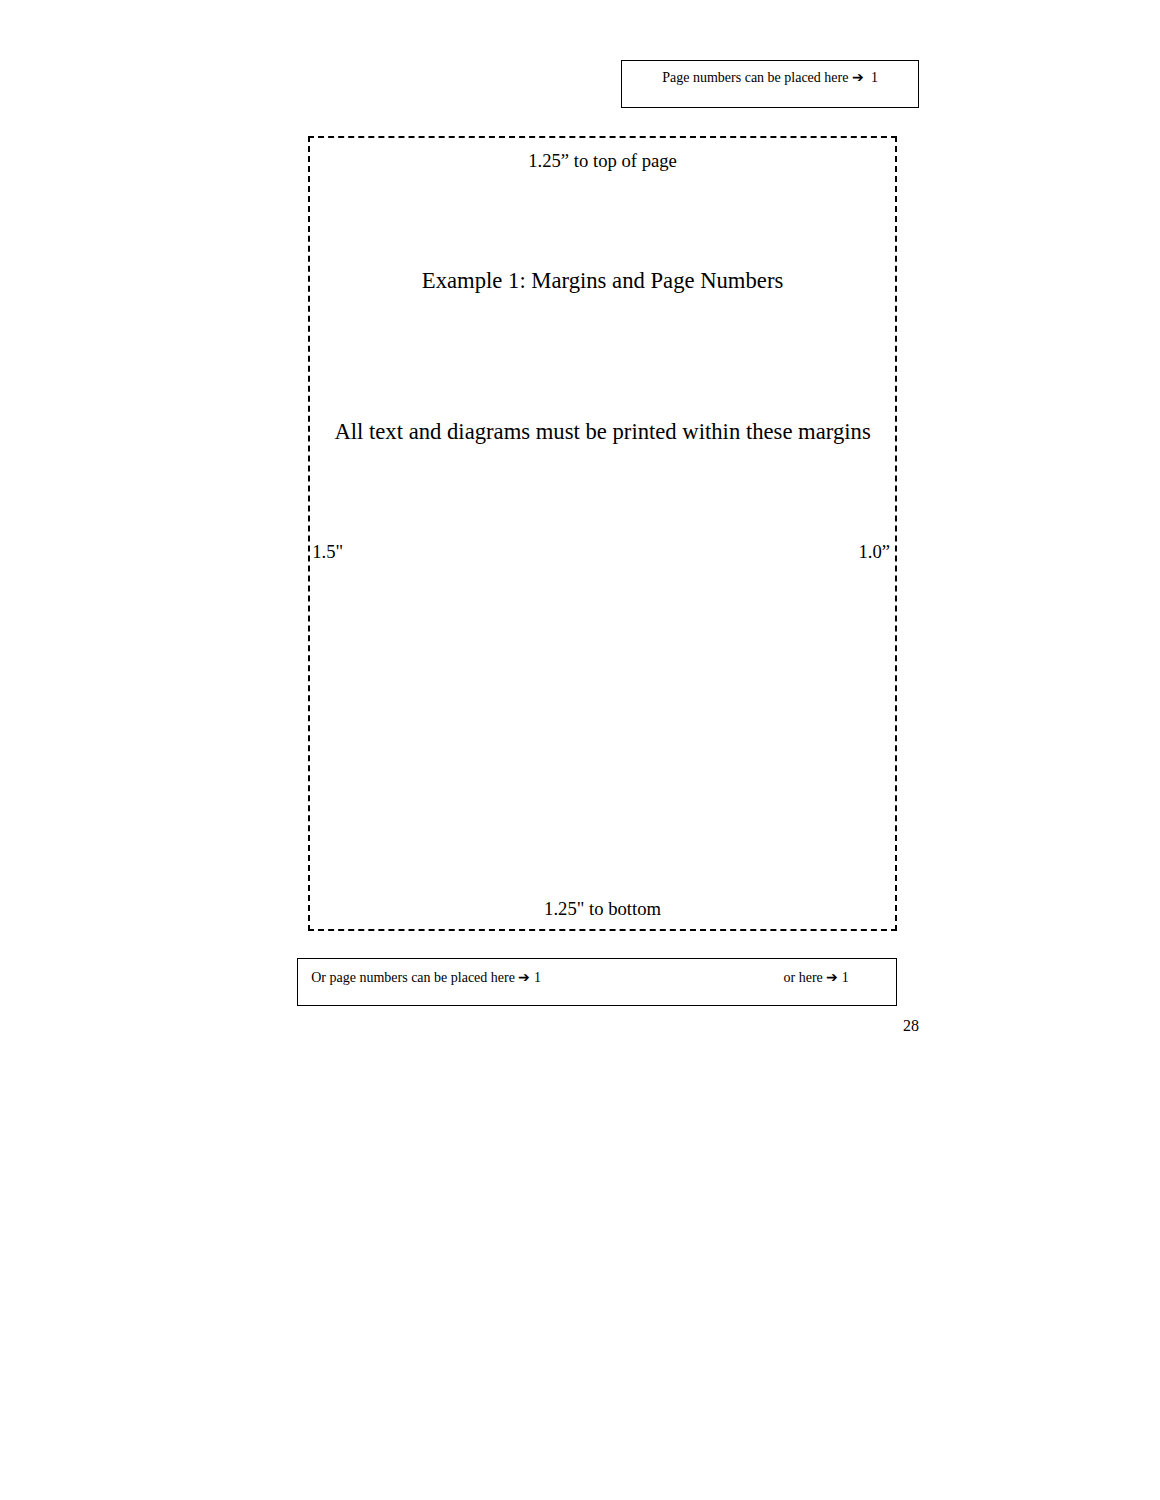Page numbers can be placed here ➔ 1
1.25” to top of page
Example 1: Margins and Page Numbers
All text and diagrams must be printed within these margins
1.5" 1.0”
1.25" to bottom
Or page numbers can be placed here ➔ 1 or here ➔ 1
28